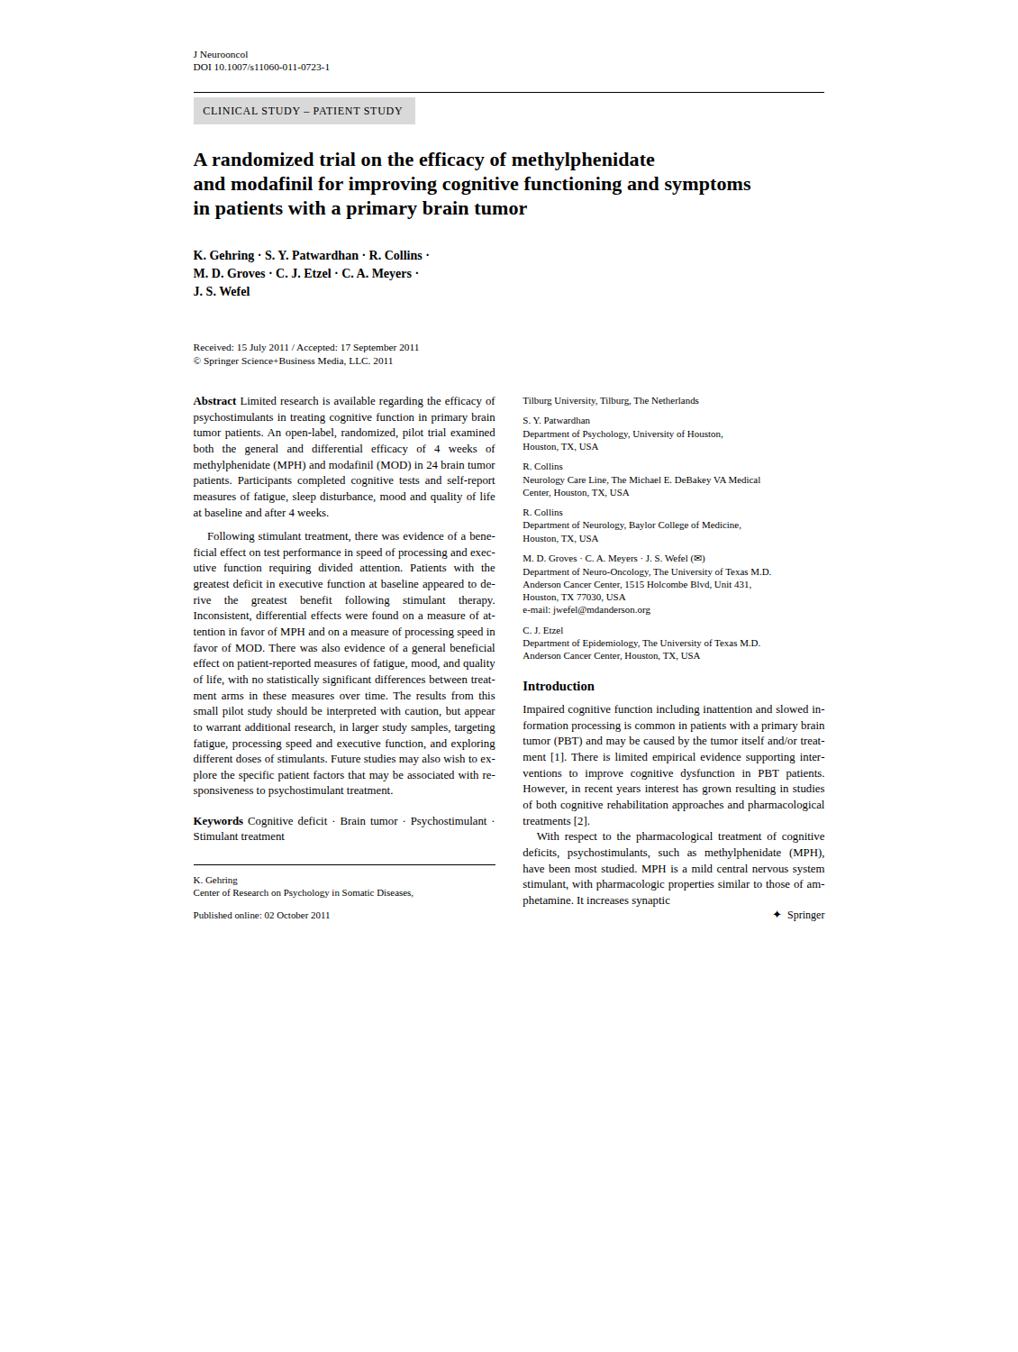J Neurooncol
DOI 10.1007/s11060-011-0723-1
Clinical Study – Patient Study
A randomized trial on the efficacy of methylphenidate
and modafinil for improving cognitive functioning and symptoms
in patients with a primary brain tumor
K. Gehring · S. Y. Patwardhan · R. Collins ·
M. D. Groves · C. J. Etzel · C. A. Meyers ·
J. S. Wefel
Received: 15 July 2011 / Accepted: 17 September 2011
© Springer Science+Business Media, LLC. 2011
Abstract Limited research is available regarding the efficacy of psychostimulants in treating cognitive function in primary brain tumor patients. An open-label, randomized, pilot trial examined both the general and differential efficacy of 4 weeks of methylphenidate (MPH) and modafinil (MOD) in 24 brain tumor patients. Participants completed cognitive tests and self-report measures of fatigue, sleep disturbance, mood and quality of life at baseline and after 4 weeks.
Following stimulant treatment, there was evidence of a beneficial effect on test performance in speed of processing and executive function requiring divided attention. Patients with the greatest deficit in executive function at baseline appeared to derive the greatest benefit following stimulant therapy. Inconsistent, differential effects were found on a measure of attention in favor of MPH and on a measure of processing speed in favor of MOD. There was also evidence of a general beneficial effect on patient-reported measures of fatigue, mood, and quality of life, with no statistically significant differences between treatment arms in these measures over time. The results from this small pilot study should be interpreted with caution, but appear to warrant additional research, in larger study samples, targeting fatigue, processing speed and executive function, and exploring different doses of stimulants. Future studies may also wish to explore the specific patient factors that may be associated with responsiveness to psychostimulant treatment.
Keywords Cognitive deficit · Brain tumor · Psychostimulant · Stimulant treatment
K. Gehring
Center of Research on Psychology in Somatic Diseases,
Tilburg University, Tilburg, The Netherlands
S. Y. Patwardhan
Department of Psychology, University of Houston,
Houston, TX, USA
R. Collins
Neurology Care Line, The Michael E. DeBakey VA Medical
Center, Houston, TX, USA
R. Collins
Department of Neurology, Baylor College of Medicine,
Houston, TX, USA
M. D. Groves · C. A. Meyers · J. S. Wefel (✉)
Department of Neuro-Oncology, The University of Texas M.D.
Anderson Cancer Center, 1515 Holcombe Blvd, Unit 431,
Houston, TX 77030, USA
e-mail: jwefel@mdanderson.org
C. J. Etzel
Department of Epidemiology, The University of Texas M.D.
Anderson Cancer Center, Houston, TX, USA
Introduction
Impaired cognitive function including inattention and slowed information processing is common in patients with a primary brain tumor (PBT) and may be caused by the tumor itself and/or treatment [1]. There is limited empirical evidence supporting interventions to improve cognitive dysfunction in PBT patients. However, in recent years interest has grown resulting in studies of both cognitive rehabilitation approaches and pharmacological treatments [2].
With respect to the pharmacological treatment of cognitive deficits, psychostimulants, such as methylphenidate (MPH), have been most studied. MPH is a mild central nervous system stimulant, with pharmacologic properties similar to those of amphetamine. It increases synaptic
Published online: 02 October 2011
✦ Springer